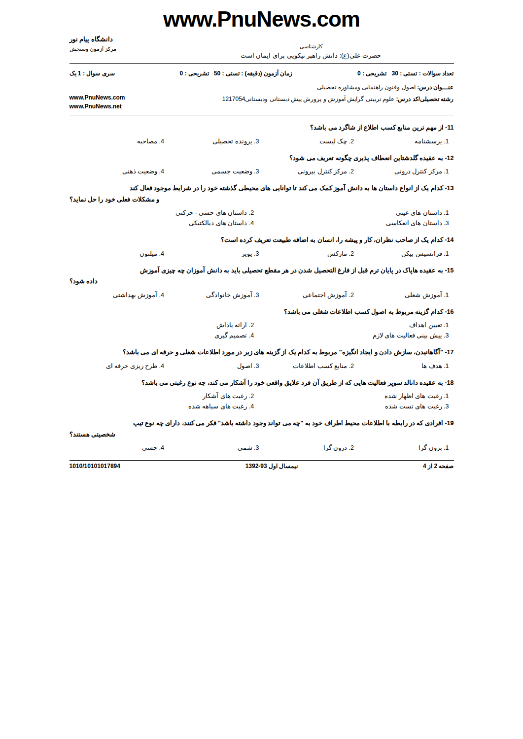www.PnuNews.com
کارشناسی حضرت علی(ع): دانش راهبر نیکویی برای ایمان است
دانشگاه پیام نور
مرکز آزمون وسنجش
تعداد سوالات : تستی : 30 تشریحی : 0
زمان آزمون (دقیقه) : تستی : 50 تشریحی : 0
سری سوال : 1 یک
عنـــوان درس: اصول وفنون راهنمایی ومشاوره تحصیلی
رشته تحصیلی/کد درس: علوم تربیتی گرایش آموزش و پرورش پیش دبستانی ودبستانی1217054
www.PnuNews.com
www.PnuNews.net
11- از مهم ترین منابع کسب اطلاع از شاگرد می باشد؟
1. پرسشنامه
2. چک لیست
3. پرونده تحصیلی
4. مصاحبه
12- به عقیده گلدشتاین انعطاف پذیری چگونه تعریف می شود؟
1. مرکز کنترل درونی
2. مرکز کنترل بیرونی
3. وضعیت جسمی
4. وضعیت ذهنی
13- کدام یک از انواع داستان ها به دانش آموز کمک می کند تا توانایی های محیطی گذشته خود را در شرایط موجود فعال کند و مشکلات فعلی خود را حل نماید؟
1. داستان های عینی
2. داستان های حسی - حرکتی
3. داستان های انعکاسی
4. داستان های دیالکتیکی
14- کدام یک از صاحب نظران، کار و پیشه را، انسان به اضافه طبیعت تعریف کرده است؟
1. فرانسیس بیکن
2. مارکس
3. پوپر
4. میلتون
15- به عقیده هاپاک در پایان ترم قبل از فارغ التحصیل شدن در هر مقطع تحصیلی باید به دانش آموزان چه چیزی آموزش داده شود؟
1. آموزش شغلی
2. آموزش اجتماعی
3. آموزش خانوادگی
4. آموزش بهداشتی
16- کدام گزینه مربوط به اصول کسب اطلاعات شغلی می باشد؟
1. تعیین اهداف
2. ارائه پاداش
3. پیش بینی فعالیت های لازم
4. تصمیم گیری
17- "آگاهانیدن، سازش دادن و ایجاد انگیزه" مربوط به کدام یک از گزینه های زیر در مورد اطلاعات شغلی و حرفه ای می باشد؟
1. هدف ها
2. منابع کسب اطلاعات
3. اصول
4. طرح ریزی حرفه ای
18- به عقیده دانالد سوپر فعالیت هایی که از طریق آن فرد علایق واقعی خود را آشکار می کند، چه نوع رغبتی می باشد؟
1. رغبت های اظهار شده
2. رغبت های آشکار
3. رغبت های تست شده
4. رغبت های سیاهه شده
19- افرادی که در رابطه با اطلاعات محیط اطراف خود به "چه می تواند وجود داشته باشد" فکر می کنند، دارای چه نوع تیپ شخصیتی هستند؟
1. برون گرا
2. درون گرا
3. شمی
4. حسی
صفحه 2 از 4
نیمسال اول 93-1392
1010/10101017894